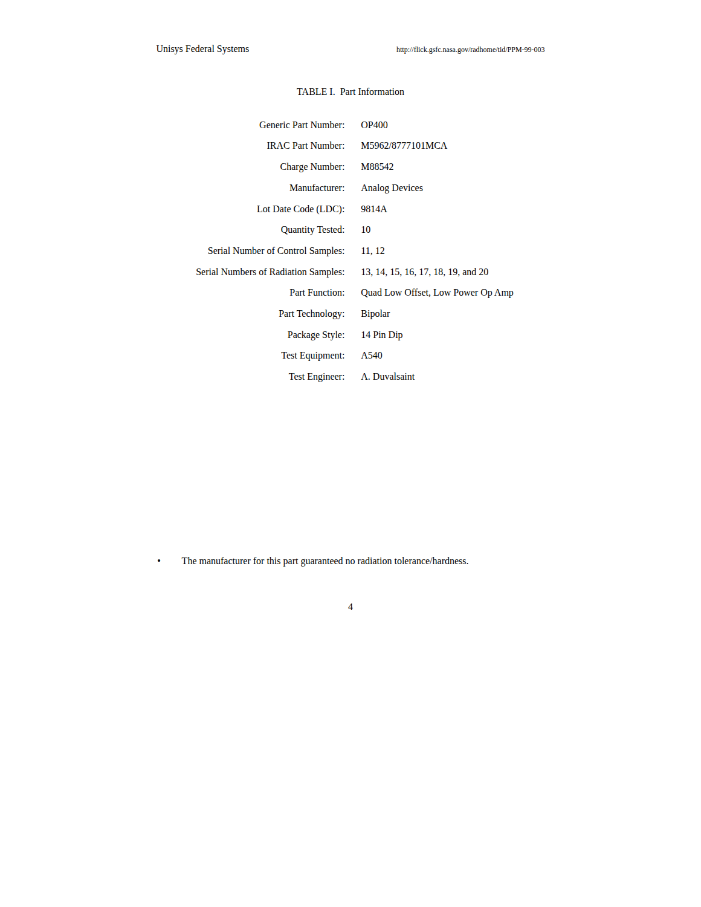Unisys Federal Systems
http://flick.gsfc.nasa.gov/radhome/tid/PPM-99-003
TABLE I. Part Information
| Generic Part Number: | OP400 |
| IRAC Part Number: | M5962/8777101MCA |
| Charge Number: | M88542 |
| Manufacturer: | Analog Devices |
| Lot Date Code (LDC): | 9814A |
| Quantity Tested: | 10 |
| Serial Number of Control Samples: | 11, 12 |
| Serial Numbers of Radiation Samples: | 13, 14, 15, 16, 17, 18, 19, and 20 |
| Part Function: | Quad Low Offset, Low Power Op Amp |
| Part Technology: | Bipolar |
| Package Style: | 14 Pin Dip |
| Test Equipment: | A540 |
| Test Engineer: | A. Duvalsaint |
•
The manufacturer for this part guaranteed no radiation tolerance/hardness.
4